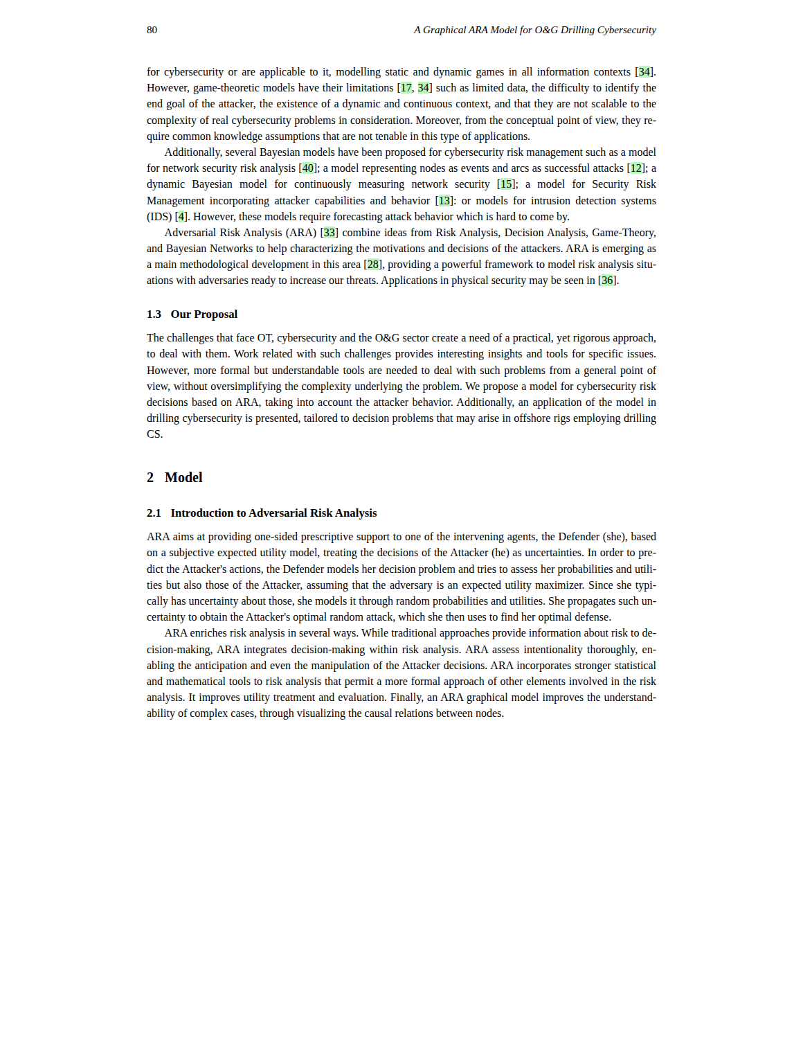80 A Graphical ARA Model for O&G Drilling Cybersecurity
for cybersecurity or are applicable to it, modelling static and dynamic games in all information contexts [34]. However, game-theoretic models have their limitations [17, 34] such as limited data, the difficulty to identify the end goal of the attacker, the existence of a dynamic and continuous context, and that they are not scalable to the complexity of real cybersecurity problems in consideration. Moreover, from the conceptual point of view, they require common knowledge assumptions that are not tenable in this type of applications.
Additionally, several Bayesian models have been proposed for cybersecurity risk management such as a model for network security risk analysis [40]; a model representing nodes as events and arcs as successful attacks [12]; a dynamic Bayesian model for continuously measuring network security [15]; a model for Security Risk Management incorporating attacker capabilities and behavior [13]: or models for intrusion detection systems (IDS) [4]. However, these models require forecasting attack behavior which is hard to come by.
Adversarial Risk Analysis (ARA) [33] combine ideas from Risk Analysis, Decision Analysis, Game-Theory, and Bayesian Networks to help characterizing the motivations and decisions of the attackers. ARA is emerging as a main methodological development in this area [28], providing a powerful framework to model risk analysis situations with adversaries ready to increase our threats. Applications in physical security may be seen in [36].
1.3 Our Proposal
The challenges that face OT, cybersecurity and the O&G sector create a need of a practical, yet rigorous approach, to deal with them. Work related with such challenges provides interesting insights and tools for specific issues. However, more formal but understandable tools are needed to deal with such problems from a general point of view, without oversimplifying the complexity underlying the problem. We propose a model for cybersecurity risk decisions based on ARA, taking into account the attacker behavior. Additionally, an application of the model in drilling cybersecurity is presented, tailored to decision problems that may arise in offshore rigs employing drilling CS.
2 Model
2.1 Introduction to Adversarial Risk Analysis
ARA aims at providing one-sided prescriptive support to one of the intervening agents, the Defender (she), based on a subjective expected utility model, treating the decisions of the Attacker (he) as uncertainties. In order to predict the Attacker's actions, the Defender models her decision problem and tries to assess her probabilities and utilities but also those of the Attacker, assuming that the adversary is an expected utility maximizer. Since she typically has uncertainty about those, she models it through random probabilities and utilities. She propagates such uncertainty to obtain the Attacker's optimal random attack, which she then uses to find her optimal defense.
ARA enriches risk analysis in several ways. While traditional approaches provide information about risk to decision-making, ARA integrates decision-making within risk analysis. ARA assess intentionality thoroughly, enabling the anticipation and even the manipulation of the Attacker decisions. ARA incorporates stronger statistical and mathematical tools to risk analysis that permit a more formal approach of other elements involved in the risk analysis. It improves utility treatment and evaluation. Finally, an ARA graphical model improves the understandability of complex cases, through visualizing the causal relations between nodes.